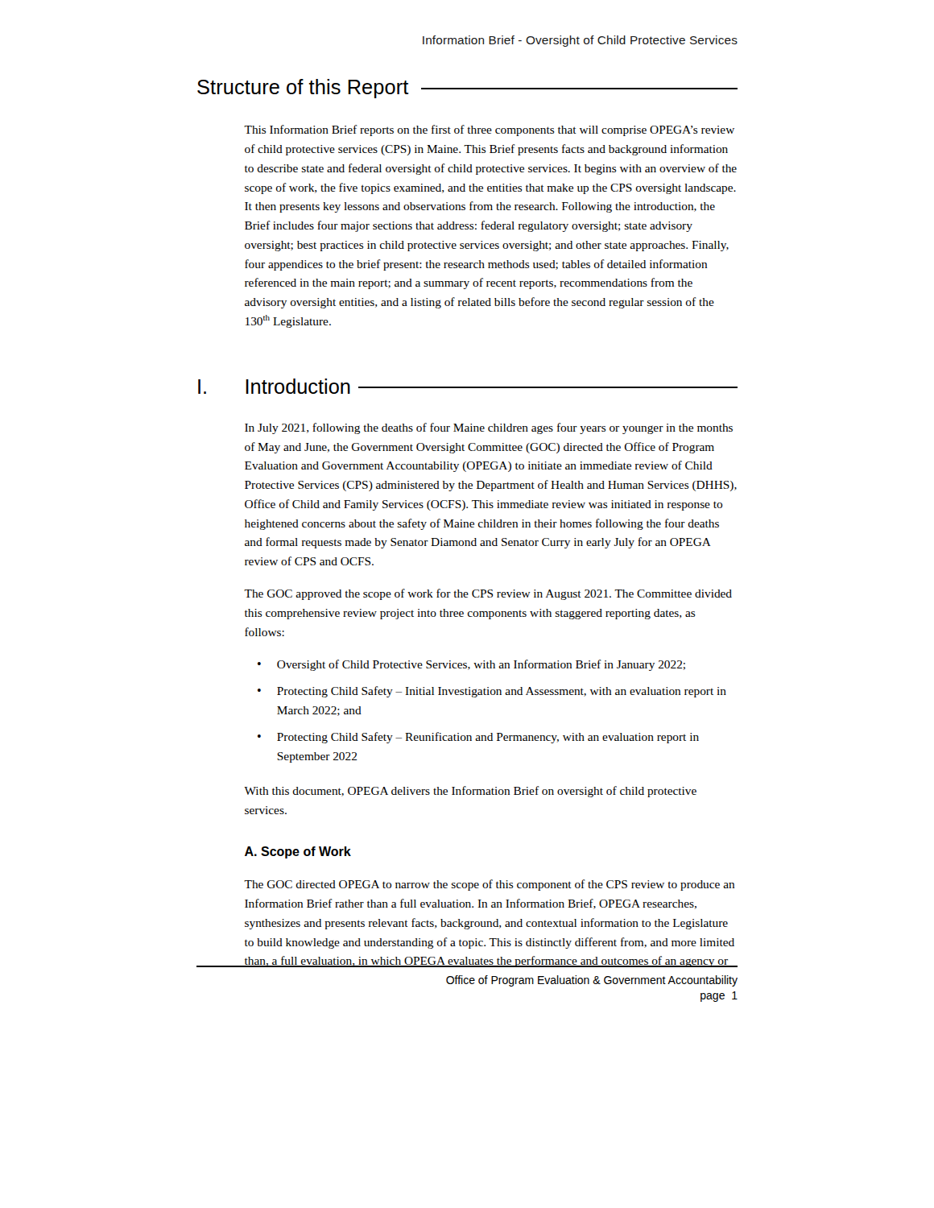Information Brief - Oversight of Child Protective Services
Structure of this Report
This Information Brief reports on the first of three components that will comprise OPEGA’s review of child protective services (CPS) in Maine. This Brief presents facts and background information to describe state and federal oversight of child protective services. It begins with an overview of the scope of work, the five topics examined, and the entities that make up the CPS oversight landscape. It then presents key lessons and observations from the research. Following the introduction, the Brief includes four major sections that address: federal regulatory oversight; state advisory oversight; best practices in child protective services oversight; and other state approaches. Finally, four appendices to the brief present: the research methods used; tables of detailed information referenced in the main report; and a summary of recent reports, recommendations from the advisory oversight entities, and a listing of related bills before the second regular session of the 130th Legislature.
I. Introduction
In July 2021, following the deaths of four Maine children ages four years or younger in the months of May and June, the Government Oversight Committee (GOC) directed the Office of Program Evaluation and Government Accountability (OPEGA) to initiate an immediate review of Child Protective Services (CPS) administered by the Department of Health and Human Services (DHHS), Office of Child and Family Services (OCFS). This immediate review was initiated in response to heightened concerns about the safety of Maine children in their homes following the four deaths and formal requests made by Senator Diamond and Senator Curry in early July for an OPEGA review of CPS and OCFS.
The GOC approved the scope of work for the CPS review in August 2021. The Committee divided this comprehensive review project into three components with staggered reporting dates, as follows:
Oversight of Child Protective Services, with an Information Brief in January 2022;
Protecting Child Safety – Initial Investigation and Assessment, with an evaluation report in March 2022; and
Protecting Child Safety – Reunification and Permanency, with an evaluation report in September 2022
With this document, OPEGA delivers the Information Brief on oversight of child protective services.
A. Scope of Work
The GOC directed OPEGA to narrow the scope of this component of the CPS review to produce an Information Brief rather than a full evaluation. In an Information Brief, OPEGA researches, synthesizes and presents relevant facts, background, and contextual information to the Legislature to build knowledge and understanding of a topic. This is distinctly different from, and more limited than, a full evaluation, in which OPEGA evaluates the performance and outcomes of an agency or
Office of Program Evaluation & Government Accountability page 1